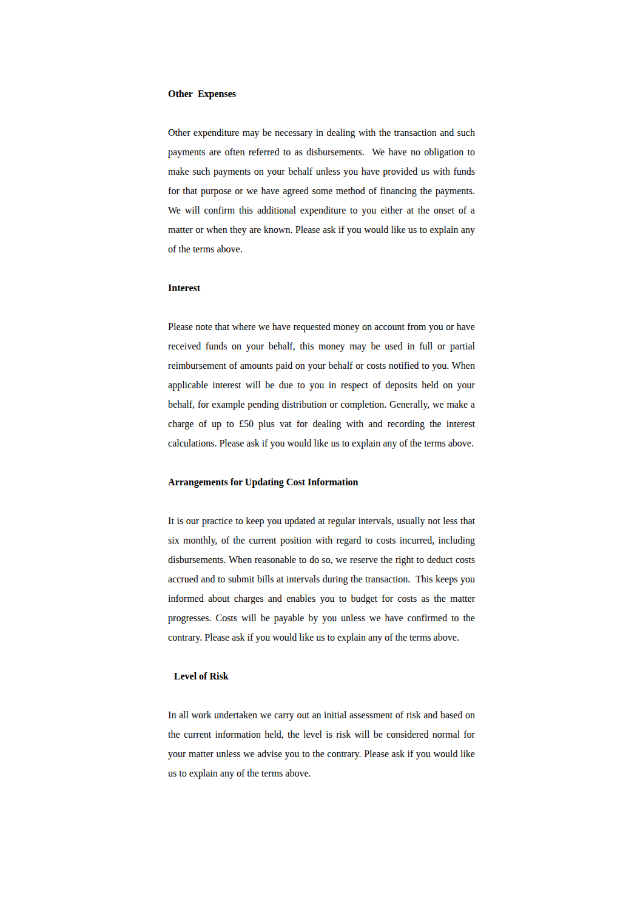Other Expenses
Other expenditure may be necessary in dealing with the transaction and such payments are often referred to as disbursements. We have no obligation to make such payments on your behalf unless you have provided us with funds for that purpose or we have agreed some method of financing the payments. We will confirm this additional expenditure to you either at the onset of a matter or when they are known. Please ask if you would like us to explain any of the terms above.
Interest
Please note that where we have requested money on account from you or have received funds on your behalf, this money may be used in full or partial reimbursement of amounts paid on your behalf or costs notified to you. When applicable interest will be due to you in respect of deposits held on your behalf, for example pending distribution or completion. Generally, we make a charge of up to £50 plus vat for dealing with and recording the interest calculations. Please ask if you would like us to explain any of the terms above.
Arrangements for Updating Cost Information
It is our practice to keep you updated at regular intervals, usually not less that six monthly, of the current position with regard to costs incurred, including disbursements. When reasonable to do so, we reserve the right to deduct costs accrued and to submit bills at intervals during the transaction. This keeps you informed about charges and enables you to budget for costs as the matter progresses. Costs will be payable by you unless we have confirmed to the contrary. Please ask if you would like us to explain any of the terms above.
Level of Risk
In all work undertaken we carry out an initial assessment of risk and based on the current information held, the level is risk will be considered normal for your matter unless we advise you to the contrary. Please ask if you would like us to explain any of the terms above.